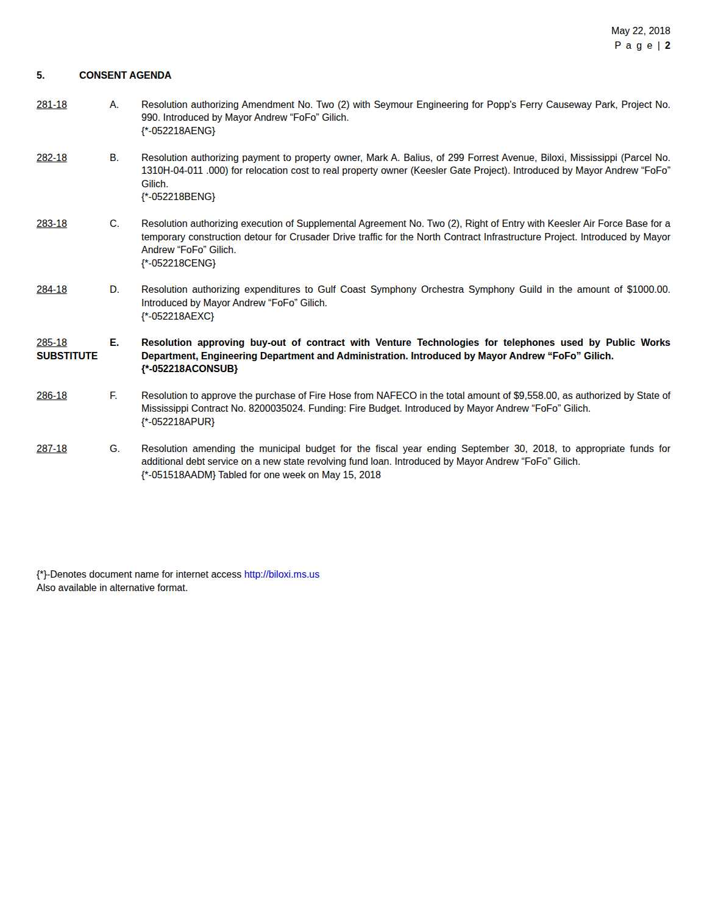May 22, 2018
P a g e | 2
5. CONSENT AGENDA
| 281-18 | A. | Resolution authorizing Amendment No. Two (2) with Seymour Engineering for Popp's Ferry Causeway Park, Project No. 990. Introduced by Mayor Andrew “FoFo” Gilich. {*-052218AENG} |
| 282-18 | B. | Resolution authorizing payment to property owner, Mark A. Balius, of 299 Forrest Avenue, Biloxi, Mississippi (Parcel No. 1310H-04-011 .000) for relocation cost to real property owner (Keesler Gate Project). Introduced by Mayor Andrew “FoFo” Gilich. {*-052218BENG} |
| 283-18 | C. | Resolution authorizing execution of Supplemental Agreement No. Two (2), Right of Entry with Keesler Air Force Base for a temporary construction detour for Crusader Drive traffic for the North Contract Infrastructure Project. Introduced by Mayor Andrew “FoFo” Gilich. {*-052218CENG} |
| 284-18 | D. | Resolution authorizing expenditures to Gulf Coast Symphony Orchestra Symphony Guild in the amount of $1000.00. Introduced by Mayor Andrew “FoFo” Gilich. {*-052218AEXC} |
| 285-18 SUBSTITUTE | E. | Resolution approving buy-out of contract with Venture Technologies for telephones used by Public Works Department, Engineering Department and Administration. Introduced by Mayor Andrew “FoFo” Gilich. {*-052218ACONSUB} |
| 286-18 | F. | Resolution to approve the purchase of Fire Hose from NAFECO in the total amount of $9,558.00, as authorized by State of Mississippi Contract No. 8200035024. Funding: Fire Budget. Introduced by Mayor Andrew “FoFo” Gilich. {*-052218APUR} |
| 287-18 | G. | Resolution amending the municipal budget for the fiscal year ending September 30, 2018, to appropriate funds for additional debt service on a new state revolving fund loan. Introduced by Mayor Andrew “FoFo” Gilich. {*-051518AADM} Tabled for one week on May 15, 2018 |
{*}-Denotes document name for internet access http://biloxi.ms.us
Also available in alternative format.